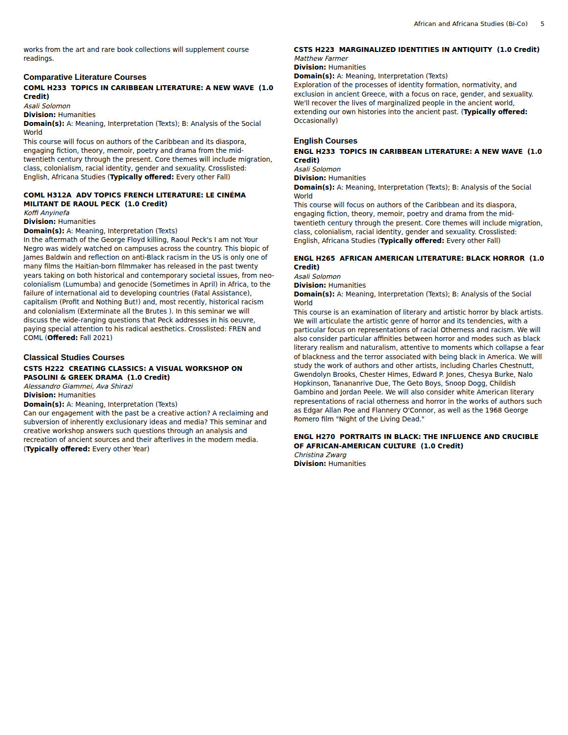African and Africana Studies (Bi-Co) 5
works from the art and rare book collections will supplement course readings.
Comparative Literature Courses
COML H233 TOPICS IN CARIBBEAN LITERATURE: A NEW WAVE (1.0 Credit)
Asali Solomon
Division: Humanities
Domain(s): A: Meaning, Interpretation (Texts); B: Analysis of the Social World
This course will focus on authors of the Caribbean and its diaspora, engaging fiction, theory, memoir, poetry and drama from the mid-twentieth century through the present. Core themes will include migration, class, colonialism, racial identity, gender and sexuality. Crosslisted: English, Africana Studies (Typically offered: Every other Fall)
COML H312A ADV TOPICS FRENCH LITERATURE: LE CINÉMA MILITANT DE RAOUL PECK (1.0 Credit)
Koffi Anyinefa
Division: Humanities
Domain(s): A: Meaning, Interpretation (Texts)
In the aftermath of the George Floyd killing, Raoul Peck's I am not Your Negro was widely watched on campuses across the country. This biopic of James Baldwin and reflection on anti-Black racism in the US is only one of many films the Haitian-born filmmaker has released in the past twenty years taking on both historical and contemporary societal issues, from neo-colonialism (Lumumba) and genocide (Sometimes in April) in Africa, to the failure of international aid to developing countries (Fatal Assistance), capitalism (Profit and Nothing But!) and, most recently, historical racism and colonialism (Exterminate all the Brutes ). In this seminar we will discuss the wide-ranging questions that Peck addresses in his oeuvre, paying special attention to his radical aesthetics. Crosslisted: FREN and COML (Offered: Fall 2021)
Classical Studies Courses
CSTS H222 CREATING CLASSICS: A VISUAL WORKSHOP ON PASOLINI & GREEK DRAMA (1.0 Credit)
Alessandro Giammei, Ava Shirazi
Division: Humanities
Domain(s): A: Meaning, Interpretation (Texts)
Can our engagement with the past be a creative action? A reclaiming and subversion of inherently exclusionary ideas and media? This seminar and creative workshop answers such questions through an analysis and recreation of ancient sources and their afterlives in the modern media. (Typically offered: Every other Year)
CSTS H223 MARGINALIZED IDENTITIES IN ANTIQUITY (1.0 Credit)
Matthew Farmer
Division: Humanities
Domain(s): A: Meaning, Interpretation (Texts)
Exploration of the processes of identity formation, normativity, and exclusion in ancient Greece, with a focus on race, gender, and sexuality. We'll recover the lives of marginalized people in the ancient world, extending our own histories into the ancient past. (Typically offered: Occasionally)
English Courses
ENGL H233 TOPICS IN CARIBBEAN LITERATURE: A NEW WAVE (1.0 Credit)
Asali Solomon
Division: Humanities
Domain(s): A: Meaning, Interpretation (Texts); B: Analysis of the Social World
This course will focus on authors of the Caribbean and its diaspora, engaging fiction, theory, memoir, poetry and drama from the mid-twentieth century through the present. Core themes will include migration, class, colonialism, racial identity, gender and sexuality. Crosslisted: English, Africana Studies (Typically offered: Every other Fall)
ENGL H265 AFRICAN AMERICAN LITERATURE: BLACK HORROR (1.0 Credit)
Asali Solomon
Division: Humanities
Domain(s): A: Meaning, Interpretation (Texts); B: Analysis of the Social World
This course is an examination of literary and artistic horror by black artists. We will articulate the artistic genre of horror and its tendencies, with a particular focus on representations of racial Otherness and racism. We will also consider particular affinities between horror and modes such as black literary realism and naturalism, attentive to moments which collapse a fear of blackness and the terror associated with being black in America. We will study the work of authors and other artists, including Charles Chestnutt, Gwendolyn Brooks, Chester Himes, Edward P. Jones, Chesya Burke, Nalo Hopkinson, Tanananrive Due, The Geto Boys, Snoop Dogg, Childish Gambino and Jordan Peele. We will also consider white American literary representations of racial otherness and horror in the works of authors such as Edgar Allan Poe and Flannery O'Connor, as well as the 1968 George Romero film "Night of the Living Dead."
ENGL H270 PORTRAITS IN BLACK: THE INFLUENCE AND CRUCIBLE OF AFRICAN-AMERICAN CULTURE (1.0 Credit)
Christina Zwarg
Division: Humanities